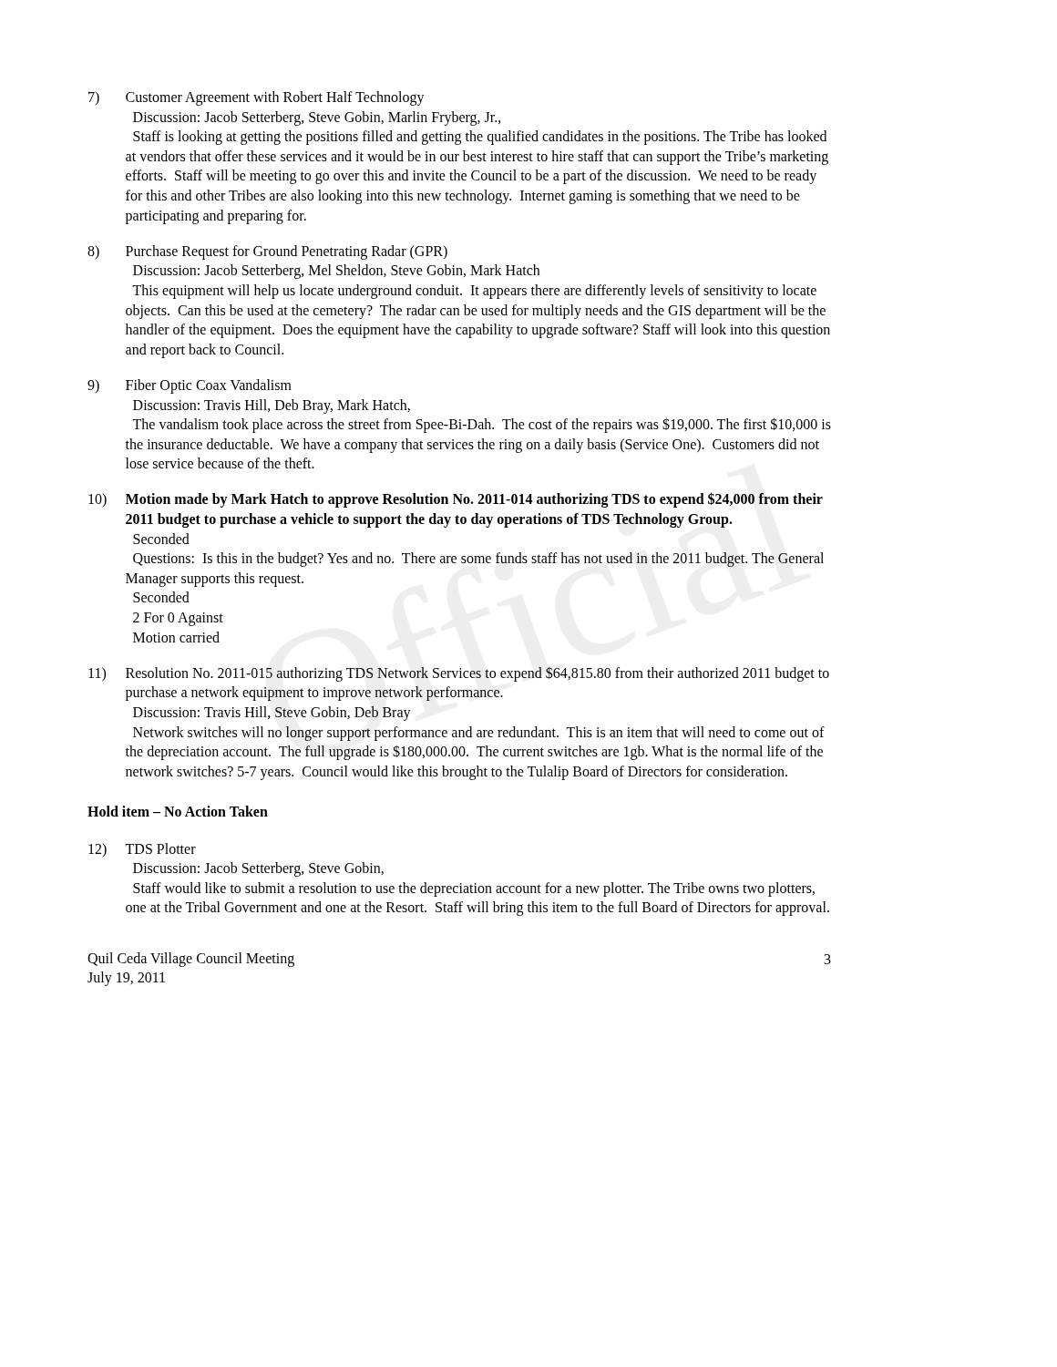Official
7) Customer Agreement with Robert Half Technology
Discussion: Jacob Setterberg, Steve Gobin, Marlin Fryberg, Jr.,
Staff is looking at getting the positions filled and getting the qualified candidates in the positions. The Tribe has looked at vendors that offer these services and it would be in our best interest to hire staff that can support the Tribe’s marketing efforts. Staff will be meeting to go over this and invite the Council to be a part of the discussion. We need to be ready for this and other Tribes are also looking into this new technology. Internet gaming is something that we need to be participating and preparing for.
8) Purchase Request for Ground Penetrating Radar (GPR)
Discussion: Jacob Setterberg, Mel Sheldon, Steve Gobin, Mark Hatch
This equipment will help us locate underground conduit. It appears there are differently levels of sensitivity to locate objects. Can this be used at the cemetery? The radar can be used for multiply needs and the GIS department will be the handler of the equipment. Does the equipment have the capability to upgrade software? Staff will look into this question and report back to Council.
9) Fiber Optic Coax Vandalism
Discussion: Travis Hill, Deb Bray, Mark Hatch,
The vandalism took place across the street from Spee-Bi-Dah. The cost of the repairs was $19,000. The first $10,000 is the insurance deductable. We have a company that services the ring on a daily basis (Service One). Customers did not lose service because of the theft.
10) Motion made by Mark Hatch to approve Resolution No. 2011-014 authorizing TDS to expend $24,000 from their 2011 budget to purchase a vehicle to support the day to day operations of TDS Technology Group.
Seconded
Questions: Is this in the budget? Yes and no. There are some funds staff has not used in the 2011 budget. The General Manager supports this request.
Seconded
2 For 0 Against
Motion carried
11) Resolution No. 2011-015 authorizing TDS Network Services to expend $64,815.80 from their authorized 2011 budget to purchase a network equipment to improve network performance.
Discussion: Travis Hill, Steve Gobin, Deb Bray
Network switches will no longer support performance and are redundant. This is an item that will need to come out of the depreciation account. The full upgrade is $180,000.00. The current switches are 1gb. What is the normal life of the network switches? 5-7 years. Council would like this brought to the Tulalip Board of Directors for consideration.
Hold item – No Action Taken
12) TDS Plotter
Discussion: Jacob Setterberg, Steve Gobin,
Staff would like to submit a resolution to use the depreciation account for a new plotter. The Tribe owns two plotters, one at the Tribal Government and one at the Resort. Staff will bring this item to the full Board of Directors for approval.
Quil Ceda Village Council Meeting
July 19, 2011
3